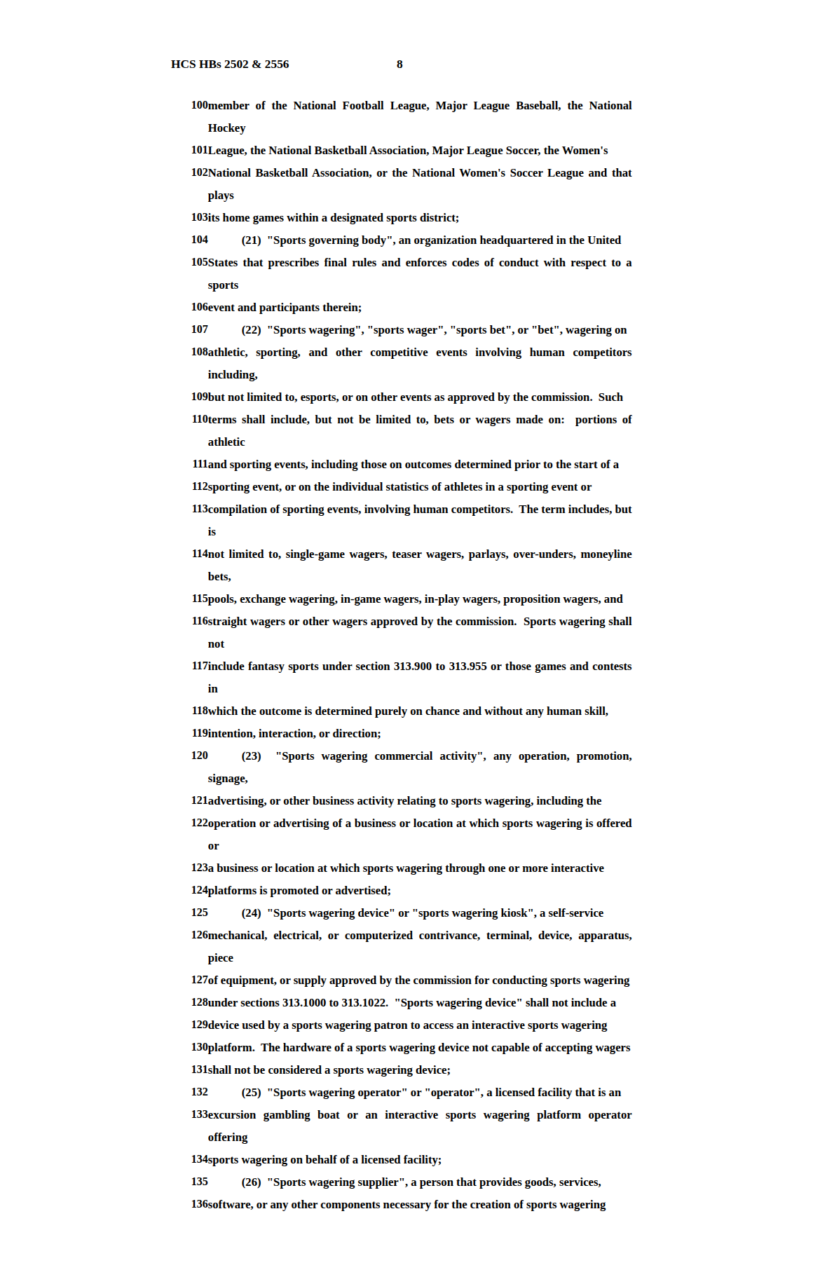HCS HBs 2502 & 2556 8
| 100 | member of the National Football League, Major League Baseball, the National Hockey |
| 101 | League, the National Basketball Association, Major League Soccer, the Women's |
| 102 | National Basketball Association, or the National Women's Soccer League and that plays |
| 103 | its home games within a designated sports district; |
| 104 | (21) "Sports governing body", an organization headquartered in the United |
| 105 | States that prescribes final rules and enforces codes of conduct with respect to a sports |
| 106 | event and participants therein; |
| 107 | (22) "Sports wagering", "sports wager", "sports bet", or "bet", wagering on |
| 108 | athletic, sporting, and other competitive events involving human competitors including, |
| 109 | but not limited to, esports, or on other events as approved by the commission. Such |
| 110 | terms shall include, but not be limited to, bets or wagers made on: portions of athletic |
| 111 | and sporting events, including those on outcomes determined prior to the start of a |
| 112 | sporting event, or on the individual statistics of athletes in a sporting event or |
| 113 | compilation of sporting events, involving human competitors. The term includes, but is |
| 114 | not limited to, single-game wagers, teaser wagers, parlays, over-unders, moneyline bets, |
| 115 | pools, exchange wagering, in-game wagers, in-play wagers, proposition wagers, and |
| 116 | straight wagers or other wagers approved by the commission. Sports wagering shall not |
| 117 | include fantasy sports under section 313.900 to 313.955 or those games and contests in |
| 118 | which the outcome is determined purely on chance and without any human skill, |
| 119 | intention, interaction, or direction; |
| 120 | (23) "Sports wagering commercial activity", any operation, promotion, signage, |
| 121 | advertising, or other business activity relating to sports wagering, including the |
| 122 | operation or advertising of a business or location at which sports wagering is offered or |
| 123 | a business or location at which sports wagering through one or more interactive |
| 124 | platforms is promoted or advertised; |
| 125 | (24) "Sports wagering device" or "sports wagering kiosk", a self-service |
| 126 | mechanical, electrical, or computerized contrivance, terminal, device, apparatus, piece |
| 127 | of equipment, or supply approved by the commission for conducting sports wagering |
| 128 | under sections 313.1000 to 313.1022. "Sports wagering device" shall not include a |
| 129 | device used by a sports wagering patron to access an interactive sports wagering |
| 130 | platform. The hardware of a sports wagering device not capable of accepting wagers |
| 131 | shall not be considered a sports wagering device; |
| 132 | (25) "Sports wagering operator" or "operator", a licensed facility that is an |
| 133 | excursion gambling boat or an interactive sports wagering platform operator offering |
| 134 | sports wagering on behalf of a licensed facility; |
| 135 | (26) "Sports wagering supplier", a person that provides goods, services, |
| 136 | software, or any other components necessary for the creation of sports wagering |